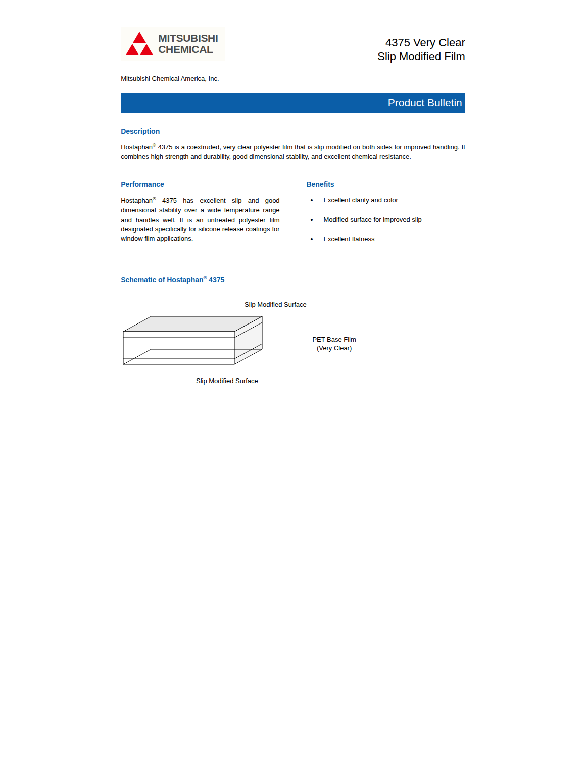MITSUBISHI
CHEMICAL
Mitsubishi Chemical America, Inc.
4375 Very Clear
Slip Modified Film
Product Bulletin
Description
Hostaphan® 4375 is a coextruded, very clear polyester film that is slip modified on both sides for improved handling. It combines high strength and durability, good dimensional stability, and excellent chemical resistance.
Performance
Hostaphan® 4375 has excellent slip and good dimensional stability over a wide temperature range and handles well. It is an untreated polyester film designated specifically for silicone release coatings for window film applications.
Benefits
Excellent clarity and color
Modified surface for improved slip
Excellent flatness
Schematic of Hostaphan® 4375
Slip Modified Surface
Slip Modified Surface
PET Base Film
(Very Clear)